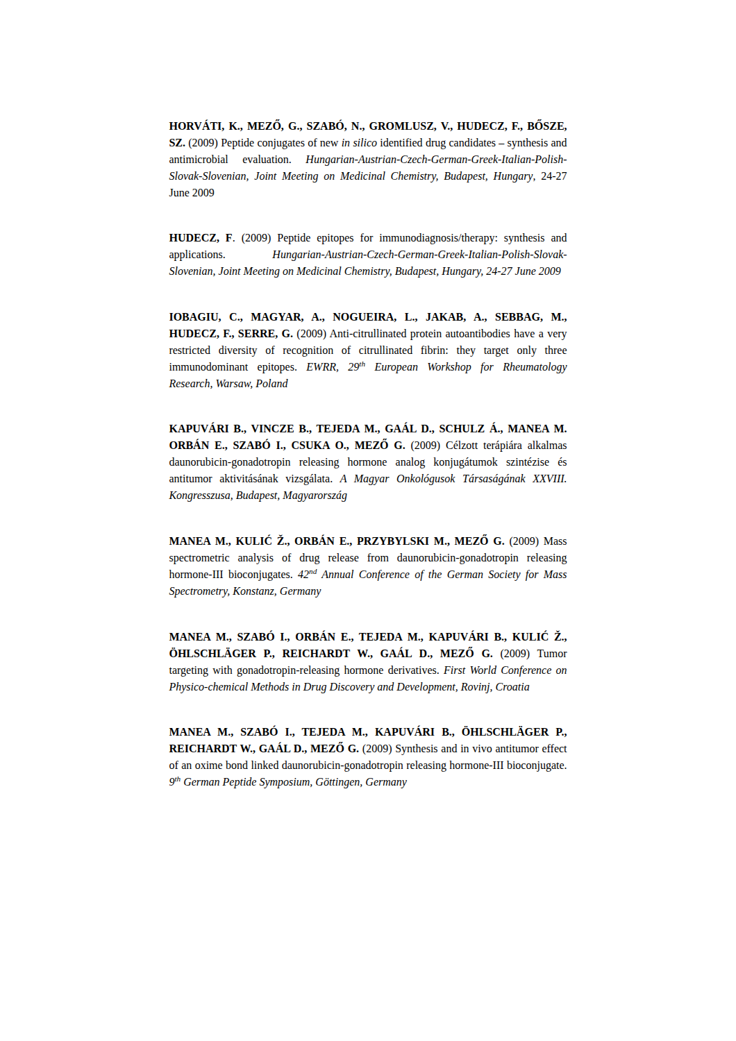HORVÁTI, K., MEZŐ, G., SZABÓ, N., GROMLUSZ, V., HUDECZ, F., BŐSZE, SZ. (2009) Peptide conjugates of new in silico identified drug candidates – synthesis and antimicrobial evaluation. Hungarian-Austrian-Czech-German-Greek-Italian-Polish-Slovak-Slovenian, Joint Meeting on Medicinal Chemistry, Budapest, Hungary, 24-27 June 2009
HUDECZ, F. (2009) Peptide epitopes for immunodiagnosis/therapy: synthesis and applications. Hungarian-Austrian-Czech-German-Greek-Italian-Polish-Slovak-Slovenian, Joint Meeting on Medicinal Chemistry, Budapest, Hungary, 24-27 June 2009
IOBAGIU, C., MAGYAR, A., NOGUEIRA, L., JAKAB, A., SEBBAG, M., HUDECZ, F., SERRE, G. (2009) Anti-citrullinated protein autoantibodies have a very restricted diversity of recognition of citrullinated fibrin: they target only three immunodominant epitopes. EWRR, 29th European Workshop for Rheumatology Research, Warsaw, Poland
KAPUVÁRI B., VINCZE B., TEJEDA M., GAÁL D., SCHULZ Á., MANEA M. ORBÁN E., SZABÓ I., CSUKA O., MEZŐ G. (2009) Célzott terápiára alkalmas daunorubicin-gonadotropin releasing hormone analog konjugátumok szintézise és antitumor aktivitásának vizsgálata. A Magyar Onkológusok Társaságának XXVIII. Kongresszusa, Budapest, Magyarország
MANEA M., KULIĆ Ž., ORBÁN E., PRZYBYLSKI M., MEZŐ G. (2009) Mass spectrometric analysis of drug release from daunorubicin-gonadotropin releasing hormone-III bioconjugates. 42nd Annual Conference of the German Society for Mass Spectrometry, Konstanz, Germany
MANEA M., SZABÓ I., ORBÁN E., TEJEDA M., KAPUVÁRI B., KULIĆ Ž., ÖHLSCHLÄGER P., REICHARDT W., GAÁL D., MEZŐ G. (2009) Tumor targeting with gonadotropin-releasing hormone derivatives. First World Conference on Physico-chemical Methods in Drug Discovery and Development, Rovinj, Croatia
MANEA M., SZABÓ I., TEJEDA M., KAPUVÁRI B., ÖHLSCHLÄGER P., REICHARDT W., GAÁL D., MEZŐ G. (2009) Synthesis and in vivo antitumor effect of an oxime bond linked daunorubicin-gonadotropin releasing hormone-III bioconjugate. 9th German Peptide Symposium, Göttingen, Germany